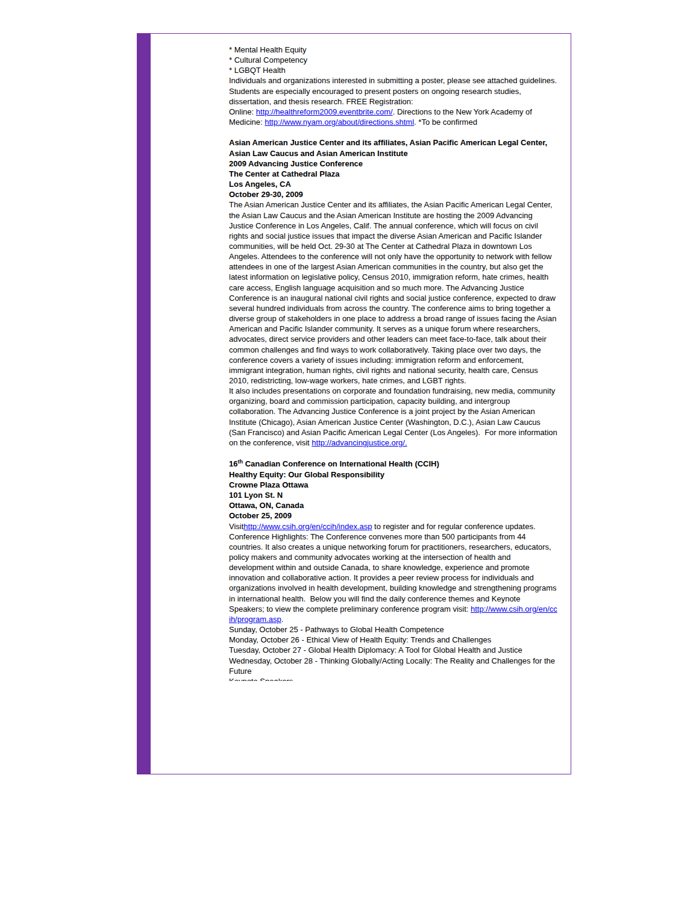* Mental Health Equity
* Cultural Competency
* LGBQT Health
Individuals and organizations interested in submitting a poster, please see attached guidelines. Students are especially encouraged to present posters on ongoing research studies, dissertation, and thesis research. FREE Registration:
Online: http://healthreform2009.eventbrite.com/. Directions to the New York Academy of Medicine: http://www.nyam.org/about/directions.shtml. *To be confirmed
Asian American Justice Center and its affiliates, Asian Pacific American Legal Center, Asian Law Caucus and Asian American Institute
2009 Advancing Justice Conference
The Center at Cathedral Plaza
Los Angeles, CA
October 29-30, 2009
The Asian American Justice Center and its affiliates, the Asian Pacific American Legal Center, the Asian Law Caucus and the Asian American Institute are hosting the 2009 Advancing Justice Conference in Los Angeles, Calif. The annual conference, which will focus on civil rights and social justice issues that impact the diverse Asian American and Pacific Islander communities, will be held Oct. 29-30 at The Center at Cathedral Plaza in downtown Los Angeles. Attendees to the conference will not only have the opportunity to network with fellow attendees in one of the largest Asian American communities in the country, but also get the latest information on legislative policy, Census 2010, immigration reform, hate crimes, health care access, English language acquisition and so much more. The Advancing Justice Conference is an inaugural national civil rights and social justice conference, expected to draw several hundred individuals from across the country. The conference aims to bring together a diverse group of stakeholders in one place to address a broad range of issues facing the Asian American and Pacific Islander community. It serves as a unique forum where researchers, advocates, direct service providers and other leaders can meet face-to-face, talk about their common challenges and find ways to work collaboratively. Taking place over two days, the conference covers a variety of issues including: immigration reform and enforcement, immigrant integration, human rights, civil rights and national security, health care, Census 2010, redistricting, low-wage workers, hate crimes, and LGBT rights.
It also includes presentations on corporate and foundation fundraising, new media, community organizing, board and commission participation, capacity building, and intergroup collaboration. The Advancing Justice Conference is a joint project by the Asian American Institute (Chicago), Asian American Justice Center (Washington, D.C.), Asian Law Caucus (San Francisco) and Asian Pacific American Legal Center (Los Angeles). For more information on the conference, visit http://advancingjustice.org/.
16th Canadian Conference on International Health (CCIH)
Healthy Equity: Our Global Responsibility
Crowne Plaza Ottawa
101 Lyon St. N
Ottawa, ON, Canada
October 25, 2009
Visithttp://www.csih.org/en/ccih/index.asp to register and for regular conference updates.
Conference Highlights: The Conference convenes more than 500 participants from 44 countries. It also creates a unique networking forum for practitioners, researchers, educators, policy makers and community advocates working at the intersection of health and development within and outside Canada, to share knowledge, experience and promote innovation and collaborative action. It provides a peer review process for individuals and organizations involved in health development, building knowledge and strengthening programs in international health. Below you will find the daily conference themes and Keynote Speakers; to view the complete preliminary conference program visit: http://www.csih.org/en/ccih/program.asp.
Sunday, October 25 - Pathways to Global Health Competence
Monday, October 26 - Ethical View of Health Equity: Trends and Challenges
Tuesday, October 27 - Global Health Diplomacy: A Tool for Global Health and Justice
Wednesday, October 28 - Thinking Globally/Acting Locally: The Reality and Challenges for the Future
Keynote Speakers